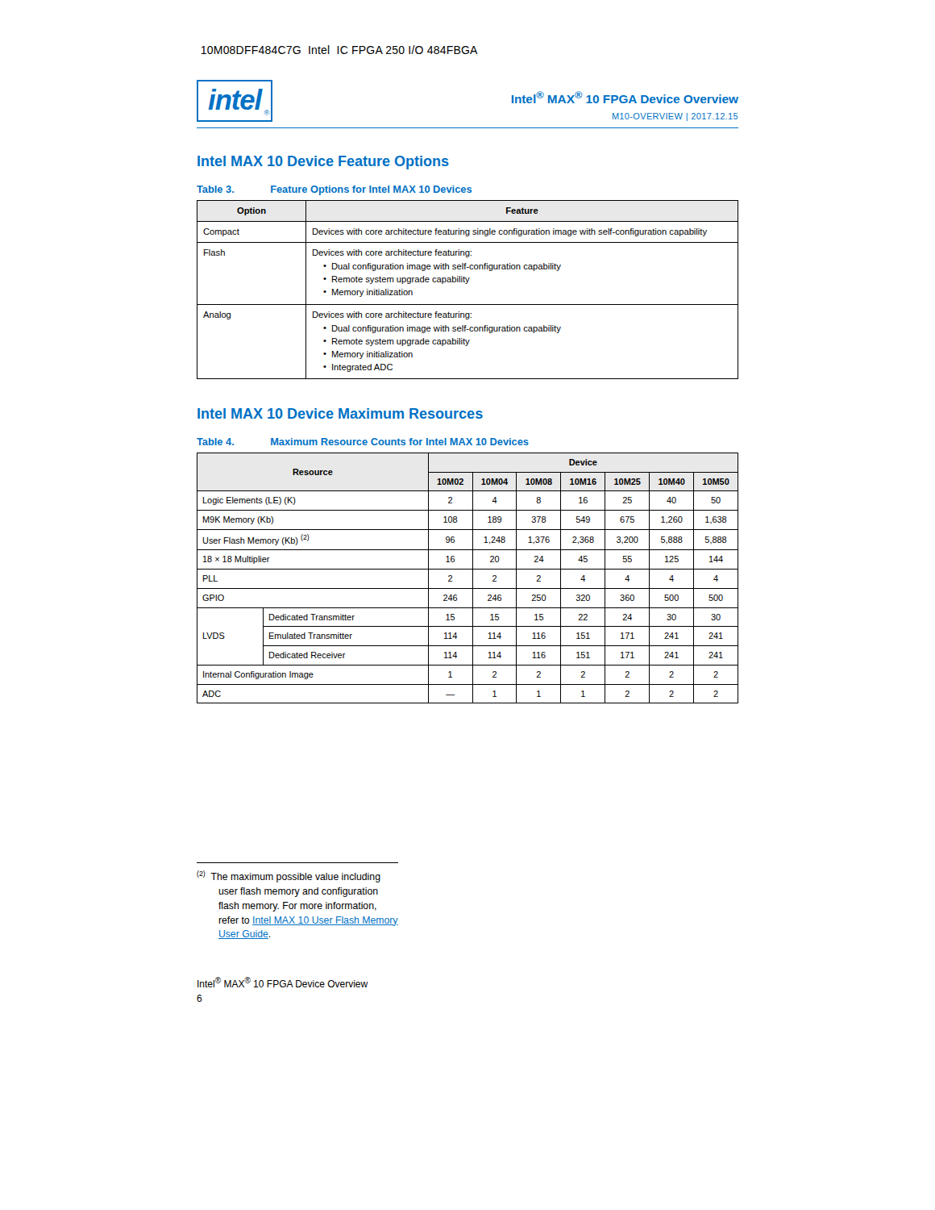10M08DFF484C7G Intel IC FPGA 250 I/O 484FBGA
intel®
Intel® MAX® 10 FPGA Device Overview
M10-OVERVIEW | 2017.12.15
Intel MAX 10 Device Feature Options
Table 3. Feature Options for Intel MAX 10 Devices
| Option | Feature |
| --- | --- |
| Compact | Devices with core architecture featuring single configuration image with self-configuration capability |
| Flash | Devices with core architecture featuring: Dual configuration image with self-configuration capability Remote system upgrade capability Memory initialization |
| Analog | Devices with core architecture featuring: Dual configuration image with self-configuration capability Remote system upgrade capability Memory initialization Integrated ADC |
Intel MAX 10 Device Maximum Resources
Table 4. Maximum Resource Counts for Intel MAX 10 Devices
| Resource | Device |
| --- | --- |
| 10M02 | 10M04 | 10M08 | 10M16 | 10M25 | 10M40 | 10M50 |
| Logic Elements (LE) (K) | 2 | 4 | 8 | 16 | 25 | 40 | 50 |
| M9K Memory (Kb) | 108 | 189 | 378 | 549 | 675 | 1,260 | 1,638 |
| User Flash Memory (Kb) (2) | 96 | 1,248 | 1,376 | 2,368 | 3,200 | 5,888 | 5,888 |
| 18 × 18 Multiplier | 16 | 20 | 24 | 45 | 55 | 125 | 144 |
| PLL | 2 | 2 | 2 | 4 | 4 | 4 | 4 |
| GPIO | 246 | 246 | 250 | 320 | 360 | 500 | 500 |
| LVDS | Dedicated Transmitter | 15 | 15 | 15 | 22 | 24 | 30 | 30 |
| Emulated Transmitter | 114 | 114 | 116 | 151 | 171 | 241 | 241 |
| Dedicated Receiver | 114 | 114 | 116 | 151 | 171 | 241 | 241 |
| Internal Configuration Image | 1 | 2 | 2 | 2 | 2 | 2 | 2 |
| ADC | — | 1 | 1 | 1 | 2 | 2 | 2 |
(2) The maximum possible value including user flash memory and configuration flash memory. For more information, refer to Intel MAX 10 User Flash Memory User Guide.
Intel® MAX® 10 FPGA Device Overview
6